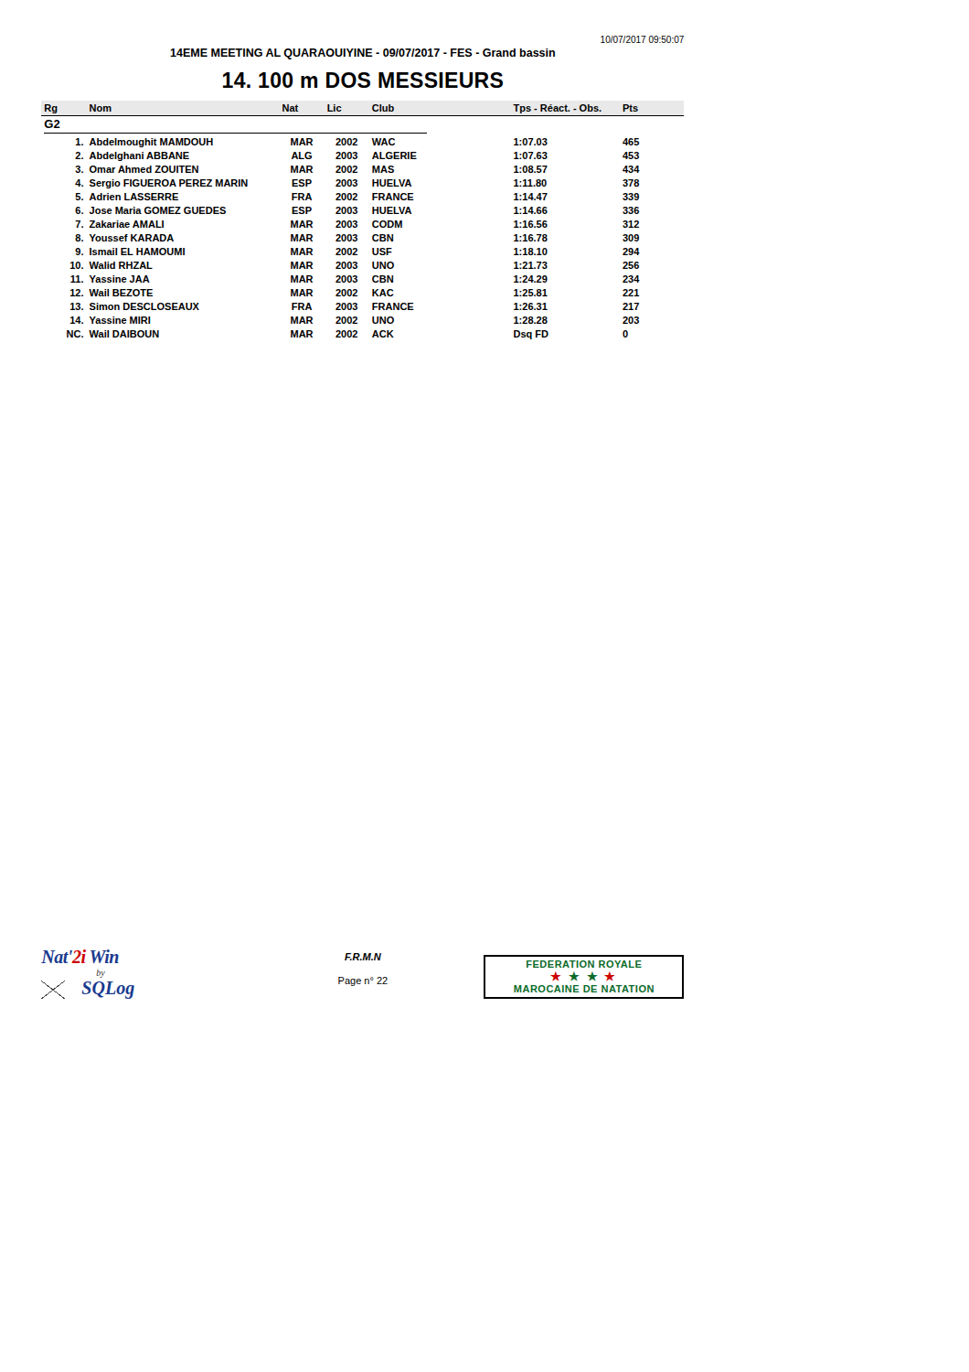10/07/2017 09:50:07
14EME MEETING AL QUARAOUIYINE - 09/07/2017 - FES - Grand bassin
14. 100 m DOS MESSIEURS
| Rg | Nom | Nat | Lic | Club | Tps - Réact. - Obs. | Pts |
| --- | --- | --- | --- | --- | --- | --- |
| G2 |
| 1. | Abdelmoughit MAMDOUH | MAR | 2002 | WAC | 1:07.03 | 465 |
| 2. | Abdelghani ABBANE | ALG | 2003 | ALGERIE | 1:07.63 | 453 |
| 3. | Omar Ahmed ZOUITEN | MAR | 2002 | MAS | 1:08.57 | 434 |
| 4. | Sergio FIGUEROA PEREZ MARIN | ESP | 2003 | HUELVA | 1:11.80 | 378 |
| 5. | Adrien LASSERRE | FRA | 2002 | FRANCE | 1:14.47 | 339 |
| 6. | Jose Maria GOMEZ GUEDES | ESP | 2003 | HUELVA | 1:14.66 | 336 |
| 7. | Zakariae AMALI | MAR | 2003 | CODM | 1:16.56 | 312 |
| 8. | Youssef KARADA | MAR | 2003 | CBN | 1:16.78 | 309 |
| 9. | Ismail EL HAMOUMI | MAR | 2002 | USF | 1:18.10 | 294 |
| 10. | Walid RHZAL | MAR | 2003 | UNO | 1:21.73 | 256 |
| 11. | Yassine JAA | MAR | 2003 | CBN | 1:24.29 | 234 |
| 12. | Wail BEZOTE | MAR | 2002 | KAC | 1:25.81 | 221 |
| 13. | Simon DESCLOSEAUX | FRA | 2003 | FRANCE | 1:26.31 | 217 |
| 14. | Yassine MIRI | MAR | 2002 | UNO | 1:28.28 | 203 |
| NC. | Wail DAIBOUN | MAR | 2002 | ACK | Dsq FD | 0 |
Nat'2i Win
by
SQLog
F.R.M.N
Page n° 22
FEDERATION ROYALE
★ ★ ★ ★
MAROCAINE DE NATATION